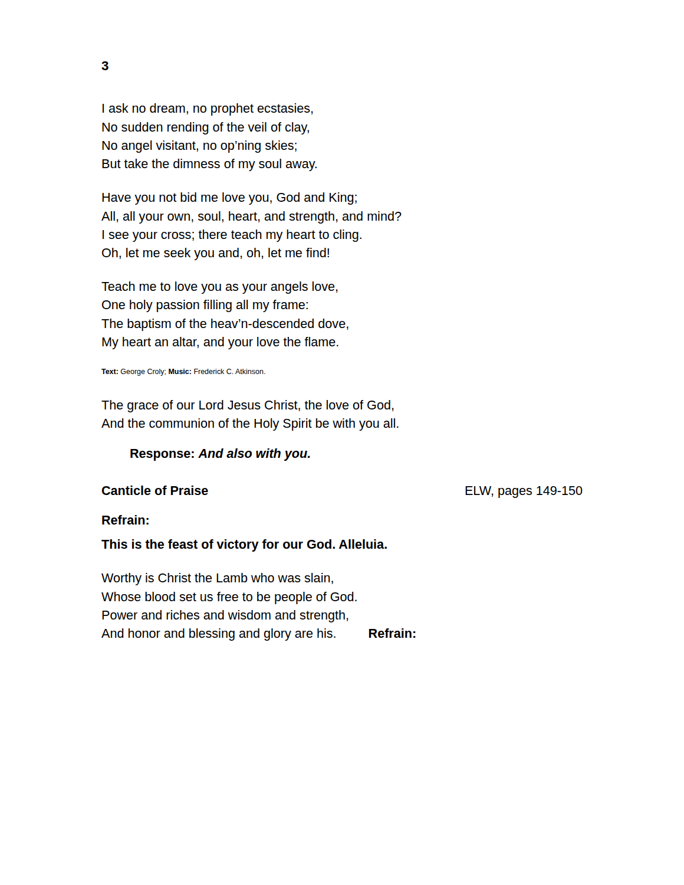3
I ask no dream, no prophet ecstasies,
No sudden rending of the veil of clay,
No angel visitant, no op’ning skies;
But take the dimness of my soul away.
Have you not bid me love you, God and King;
All, all your own, soul, heart, and strength, and mind?
I see your cross; there teach my heart to cling.
Oh, let me seek you and, oh, let me find!
Teach me to love you as your angels love,
One holy passion filling all my frame:
The baptism of the heav’n-descended dove,
My heart an altar, and your love the flame.
Text: George Croly; Music: Frederick C. Atkinson.
The grace of our Lord Jesus Christ, the love of God,
And the communion of the Holy Spirit be with you all.
Response: And also with you.
Canticle of Praise ELW, pages 149-150
Refrain:
This is the feast of victory for our God. Alleluia.
Worthy is Christ the Lamb who was slain,
Whose blood set us free to be people of God.
Power and riches and wisdom and strength,
And honor and blessing and glory are his. Refrain: